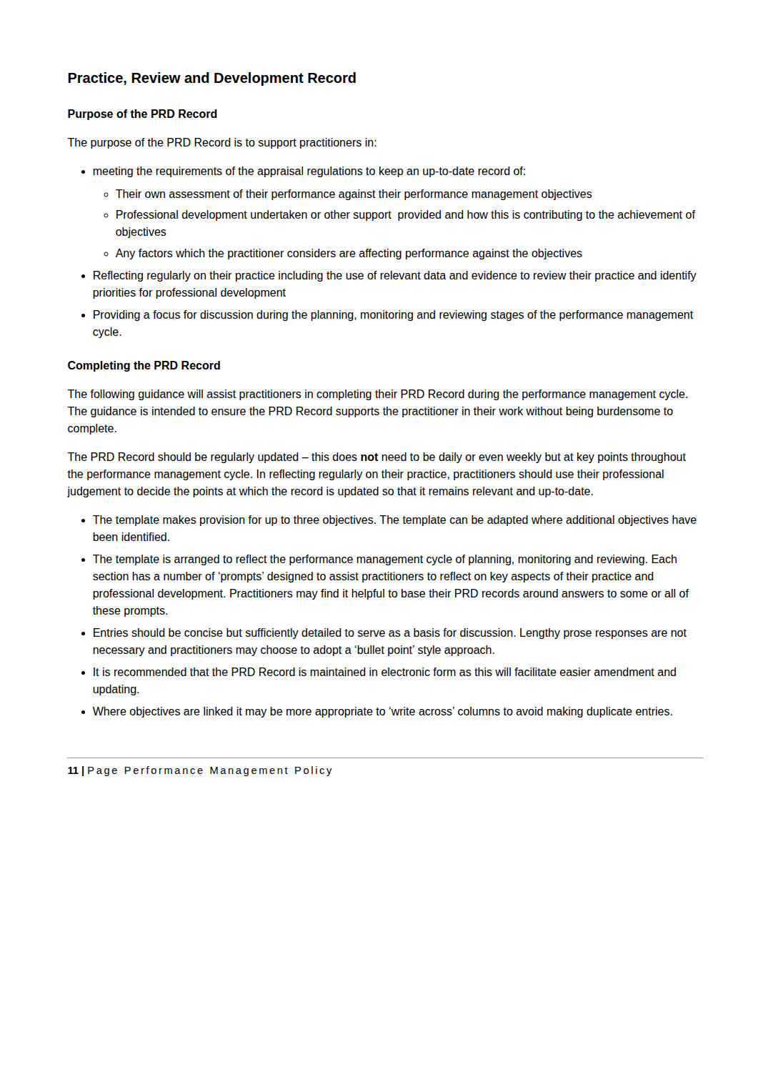Practice, Review and Development Record
Purpose of the PRD Record
The purpose of the PRD Record is to support practitioners in:
meeting the requirements of the appraisal regulations to keep an up-to-date record of:
Their own assessment of their performance against their performance management objectives
Professional development undertaken or other support provided and how this is contributing to the achievement of objectives
Any factors which the practitioner considers are affecting performance against the objectives
Reflecting regularly on their practice including the use of relevant data and evidence to review their practice and identify priorities for professional development
Providing a focus for discussion during the planning, monitoring and reviewing stages of the performance management cycle.
Completing the PRD Record
The following guidance will assist practitioners in completing their PRD Record during the performance management cycle. The guidance is intended to ensure the PRD Record supports the practitioner in their work without being burdensome to complete.
The PRD Record should be regularly updated – this does not need to be daily or even weekly but at key points throughout the performance management cycle. In reflecting regularly on their practice, practitioners should use their professional judgement to decide the points at which the record is updated so that it remains relevant and up-to-date.
The template makes provision for up to three objectives. The template can be adapted where additional objectives have been identified.
The template is arranged to reflect the performance management cycle of planning, monitoring and reviewing. Each section has a number of ‘prompts’ designed to assist practitioners to reflect on key aspects of their practice and professional development. Practitioners may find it helpful to base their PRD records around answers to some or all of these prompts.
Entries should be concise but sufficiently detailed to serve as a basis for discussion. Lengthy prose responses are not necessary and practitioners may choose to adopt a ‘bullet point’ style approach.
It is recommended that the PRD Record is maintained in electronic form as this will facilitate easier amendment and updating.
Where objectives are linked it may be more appropriate to ‘write across’ columns to avoid making duplicate entries.
11 | Page Performance Management Policy